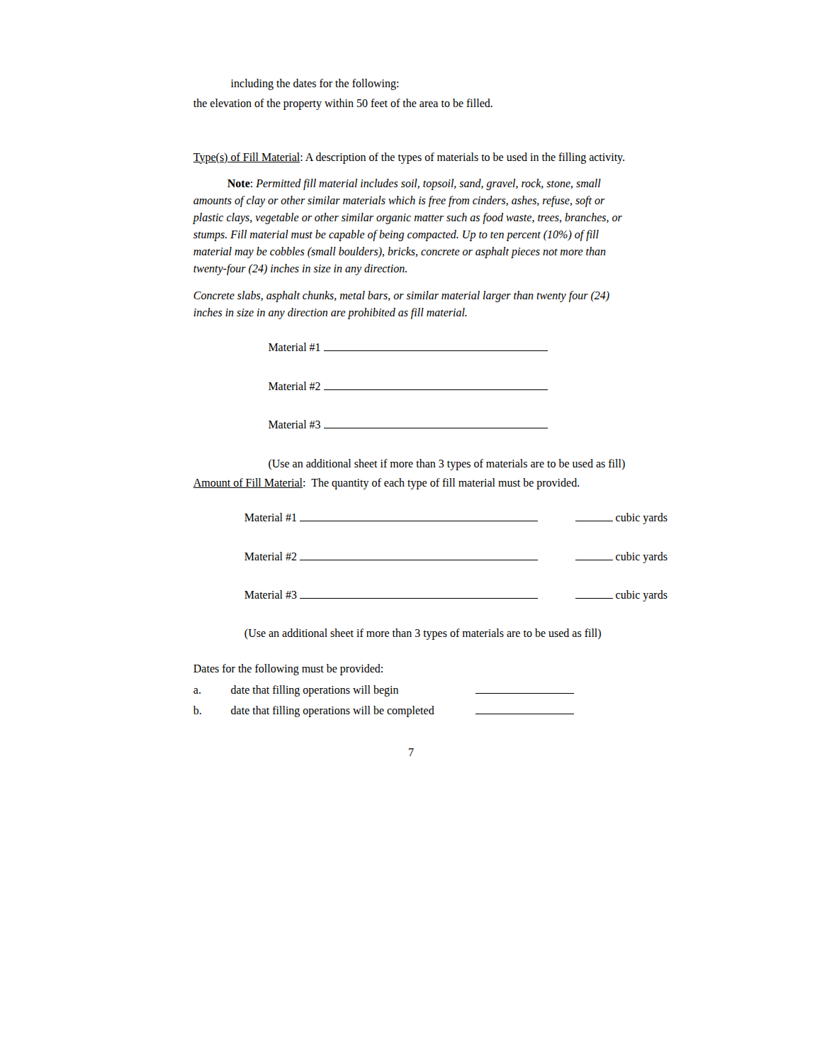including the dates for the following:
the elevation of the property within 50 feet of the area to be filled.
Type(s) of Fill Material: A description of the types of materials to be used in the filling activity.
Note: Permitted fill material includes soil, topsoil, sand, gravel, rock, stone, small amounts of clay or other similar materials which is free from cinders, ashes, refuse, soft or plastic clays, vegetable or other similar organic matter such as food waste, trees, branches, or stumps. Fill material must be capable of being compacted. Up to ten percent (10%) of fill material may be cobbles (small boulders), bricks, concrete or asphalt pieces not more than twenty-four (24) inches in size in any direction.
Concrete slabs, asphalt chunks, metal bars, or similar material larger than twenty four (24) inches in size in any direction are prohibited as fill material.
Material #1
Material #2
Material #3
(Use an additional sheet if more than 3 types of materials are to be used as fill)
Amount of Fill Material: The quantity of each type of fill material must be provided.
Material #1 cubic yards
Material #2 cubic yards
Material #3 cubic yards
(Use an additional sheet if more than 3 types of materials are to be used as fill)
Dates for the following must be provided:
a. date that filling operations will begin
b. date that filling operations will be completed
7